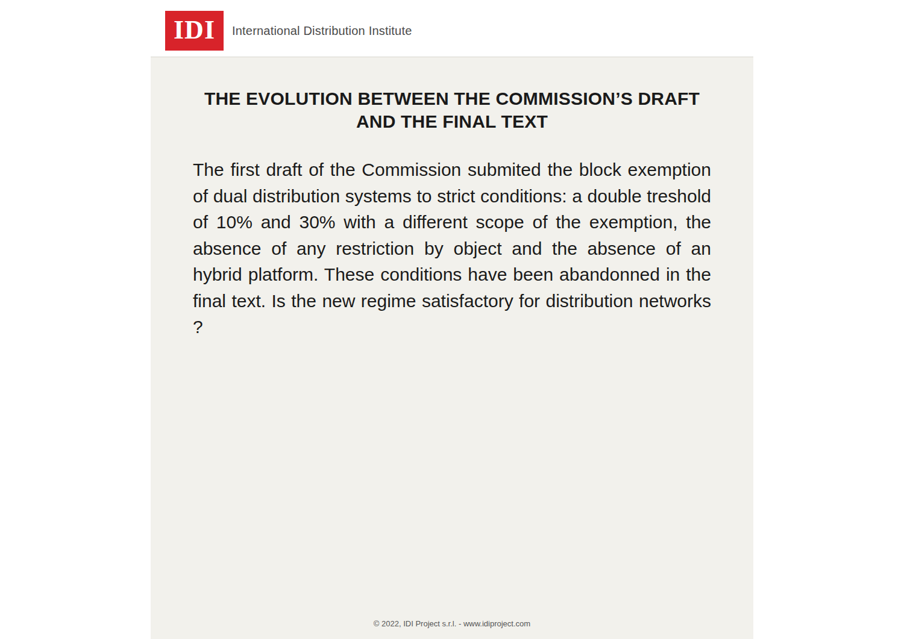IDI International Distribution Institute
THE EVOLUTION BETWEEN THE COMMISSION’S DRAFT AND THE FINAL TEXT
The first draft of the Commission submited the block exemption of dual distribution systems to strict conditions: a double treshold of 10% and 30% with a different scope of the exemption, the absence of any restriction by object and the absence of an hybrid platform. These conditions have been abandonned in the final text. Is the new regime satisfactory for distribution networks ?
© 2022, IDI Project s.r.l. - www.idiproject.com